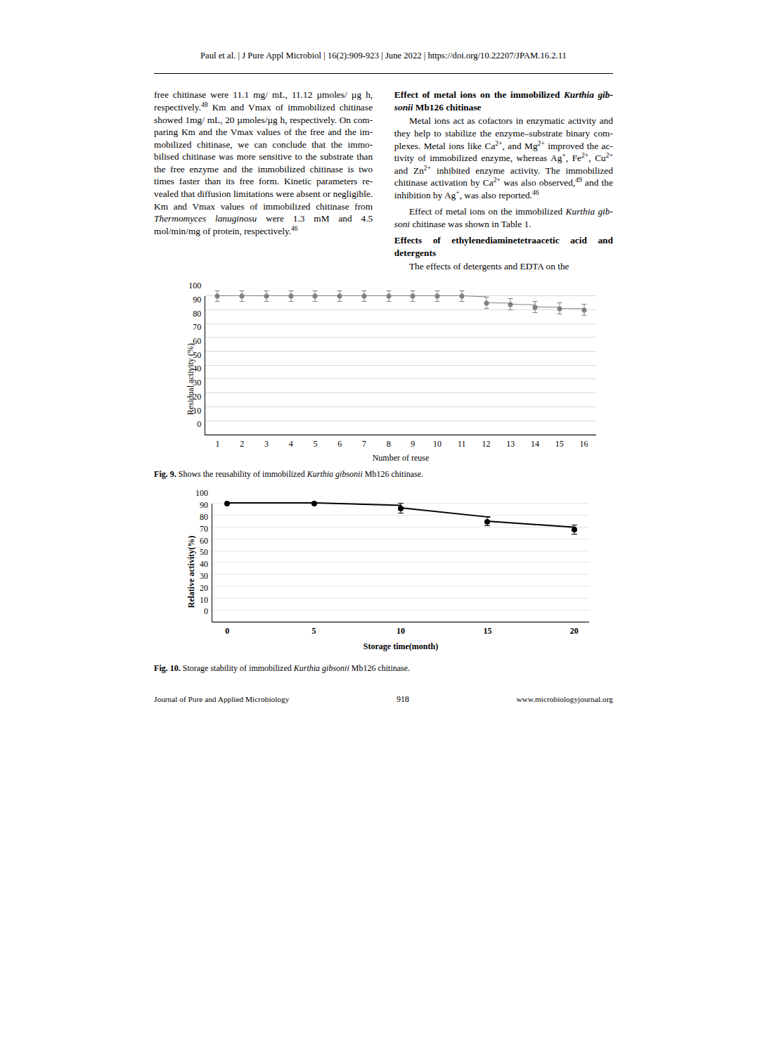Paul et al. | J Pure Appl Microbiol | 16(2):909-923 | June 2022 | https://doi.org/10.22207/JPAM.16.2.11
free chitinase were 11.1 mg/ mL, 11.12 µmoles/ µg h, respectively.48 Km and Vmax of immobilized chitinase showed 1mg/ mL, 20 µmoles/µg h, respectively. On comparing Km and the Vmax values of the free and the immobilized chitinase, we can conclude that the immobilised chitinase was more sensitive to the substrate than the free enzyme and the immobilized chitinase is two times faster than its free form. Kinetic parameters revealed that diffusion limitations were absent or negligible. Km and Vmax values of immobilized chitinase from Thermomyces lanuginosu were 1.3 mM and 4.5 mol/min/mg of protein, respectively.46
Effect of metal ions on the immobilized Kurthia gibsonii Mb126 chitinase
Metal ions act as cofactors in enzymatic activity and they help to stabilize the enzyme–substrate binary complexes. Metal ions like Ca2+, and Mg2+ improved the activity of immobilized enzyme, whereas Ag+, Fe2+, Cu2+ and Zn2+ inhibited enzyme activity. The immobilized chitinase activation by Ca2+ was also observed,49 and the inhibition by Ag+, was also reported.46
Effect of metal ions on the immobilized Kurthia gibsoni chitinase was shown in Table 1.
Effects of ethylenediaminetetraacetic acid and detergents
The effects of detergents and EDTA on the
Residual activity (%)
0
10
20
30
40
50
60
70
80
90
100
1
2
3
4
5
6
7
8
9
10
11
12
13
14
15
16
Number of reuse
Fig. 9. Shows the reusability of immobilized Kurthia gibsonii Mb126 chitinase.
Relative activity(%)
0
10
20
30
40
50
60
70
80
90
100
0
5
10
15
20
Storage time(month)
Fig. 10. Storage stability of immobilized Kurthia gibsonii Mb126 chitinase.
Journal of Pure and Applied Microbiology
918
www.microbiologyjournal.org